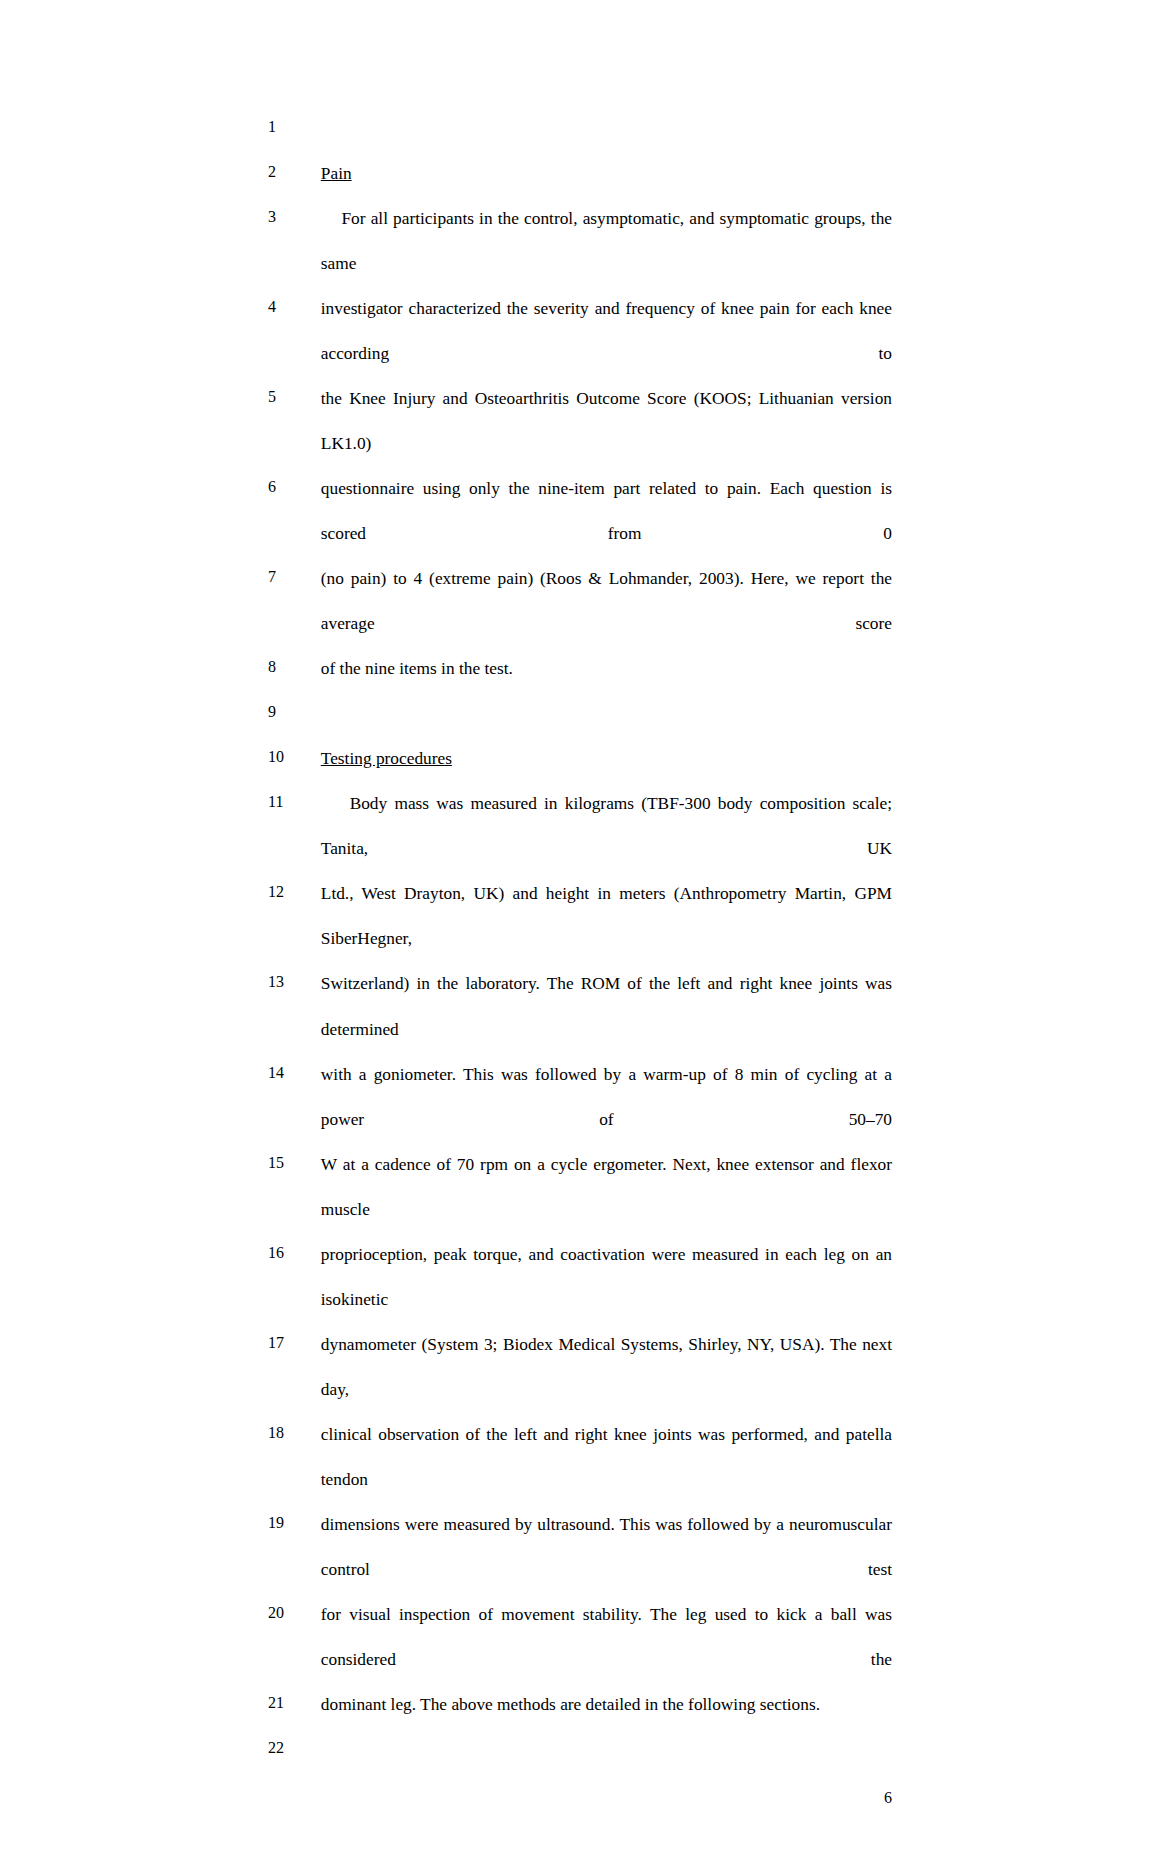| 1 | |
| 2 | Pain |
| 3 | For all participants in the control, asymptomatic, and symptomatic groups, the same |
| 4 | investigator characterized the severity and frequency of knee pain for each knee according to |
| 5 | the Knee Injury and Osteoarthritis Outcome Score (KOOS; Lithuanian version LK1.0) |
| 6 | questionnaire using only the nine-item part related to pain. Each question is scored from 0 |
| 7 | (no pain) to 4 (extreme pain) (Roos & Lohmander, 2003). Here, we report the average score |
| 8 | of the nine items in the test. |
| 9 | |
| 10 | Testing procedures |
| 11 | Body mass was measured in kilograms (TBF-300 body composition scale; Tanita, UK |
| 12 | Ltd., West Drayton, UK) and height in meters (Anthropometry Martin, GPM SiberHegner, |
| 13 | Switzerland) in the laboratory. The ROM of the left and right knee joints was determined |
| 14 | with a goniometer. This was followed by a warm-up of 8 min of cycling at a power of 50–70 |
| 15 | W at a cadence of 70 rpm on a cycle ergometer. Next, knee extensor and flexor muscle |
| 16 | proprioception, peak torque, and coactivation were measured in each leg on an isokinetic |
| 17 | dynamometer (System 3; Biodex Medical Systems, Shirley, NY, USA). The next day, |
| 18 | clinical observation of the left and right knee joints was performed, and patella tendon |
| 19 | dimensions were measured by ultrasound. This was followed by a neuromuscular control test |
| 20 | for visual inspection of movement stability. The leg used to kick a ball was considered the |
| 21 | dominant leg. The above methods are detailed in the following sections. |
| 22 | |
6